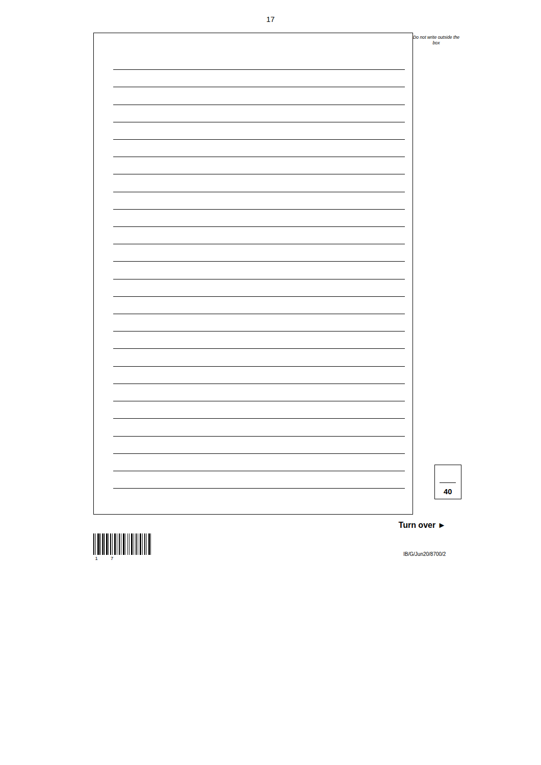17
Do not write outside the box
40
Turn over ►
1 7
IB/G/Jun20/8700/2